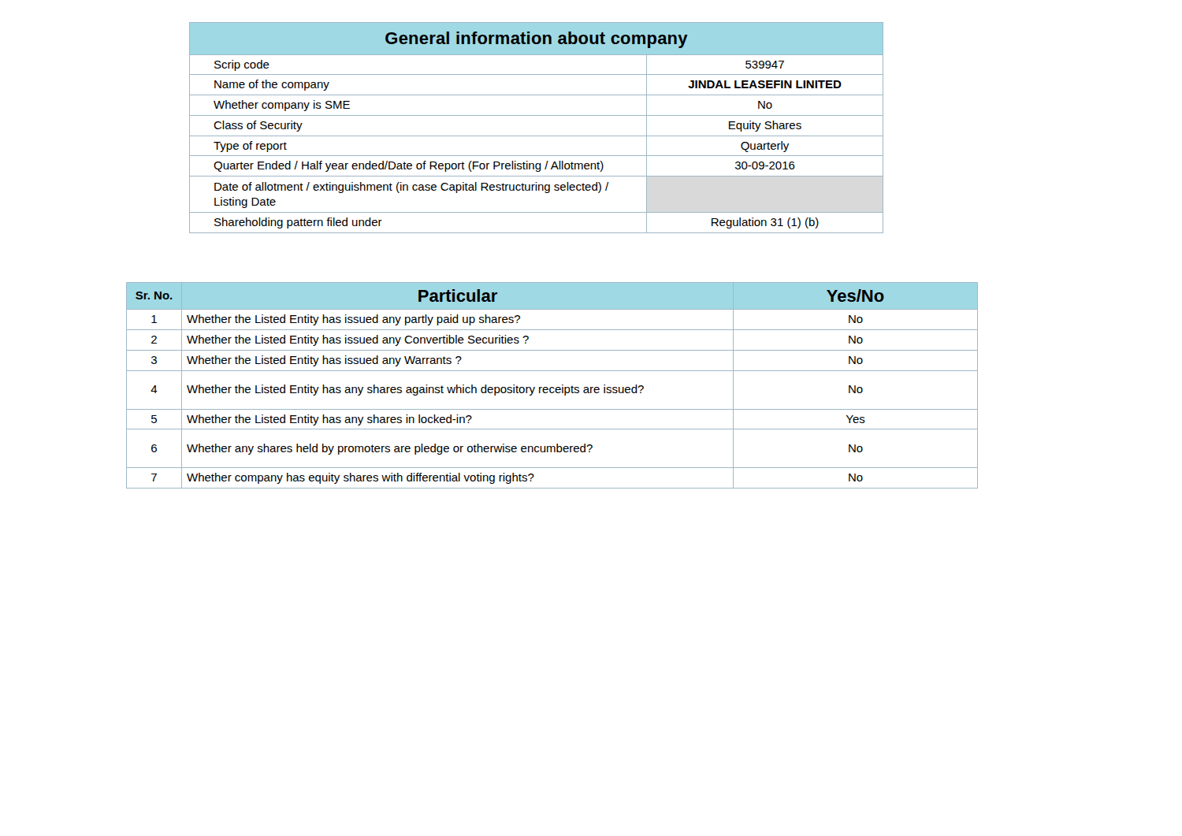| General information about company |
| Scrip code | 539947 |
| Name of the company | JINDAL LEASEFIN LINITED |
| Whether company is SME | No |
| Class of Security | Equity Shares |
| Type of report | Quarterly |
| Quarter Ended / Half year ended/Date of Report (For Prelisting / Allotment) | 30-09-2016 |
| Date of allotment / extinguishment (in case Capital Restructuring selected) / Listing Date | |
| Shareholding pattern filed under | Regulation 31 (1) (b) |
| Sr. No. | Particular | Yes/No |
| --- | --- | --- |
| 1 | Whether the Listed Entity has issued any partly paid up shares? | No |
| 2 | Whether the Listed Entity has issued any Convertible Securities ? | No |
| 3 | Whether the Listed Entity has issued any Warrants ? | No |
| 4 | Whether the Listed Entity has any shares against which depository receipts are issued? | No |
| 5 | Whether the Listed Entity has any shares in locked-in? | Yes |
| 6 | Whether any shares held by promoters are pledge or otherwise encumbered? | No |
| 7 | Whether company has equity shares with differential voting rights? | No |